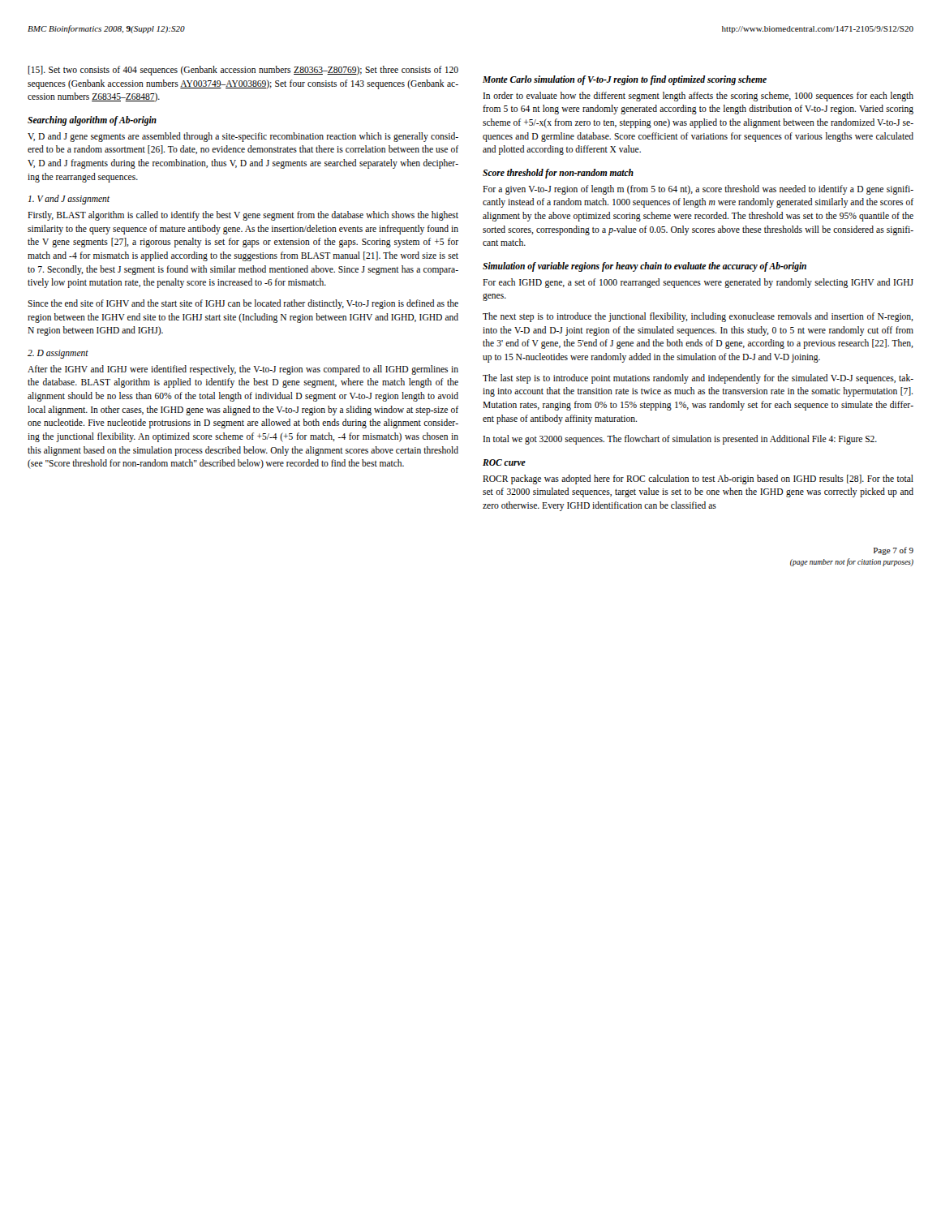BMC Bioinformatics 2008, 9(Suppl 12):S20
http://www.biomedcentral.com/1471-2105/9/S12/S20
[15]. Set two consists of 404 sequences (Genbank accession numbers Z80363–Z80769); Set three consists of 120 sequences (Genbank accession numbers AY003749–AY003869); Set four consists of 143 sequences (Genbank accession numbers Z68345–Z68487).
Searching algorithm of Ab-origin
V, D and J gene segments are assembled through a site-specific recombination reaction which is generally considered to be a random assortment [26]. To date, no evidence demonstrates that there is correlation between the use of V, D and J fragments during the recombination, thus V, D and J segments are searched separately when deciphering the rearranged sequences.
1. V and J assignment
Firstly, BLAST algorithm is called to identify the best V gene segment from the database which shows the highest similarity to the query sequence of mature antibody gene. As the insertion/deletion events are infrequently found in the V gene segments [27], a rigorous penalty is set for gaps or extension of the gaps. Scoring system of +5 for match and -4 for mismatch is applied according to the suggestions from BLAST manual [21]. The word size is set to 7. Secondly, the best J segment is found with similar method mentioned above. Since J segment has a comparatively low point mutation rate, the penalty score is increased to -6 for mismatch.
Since the end site of IGHV and the start site of IGHJ can be located rather distinctly, V-to-J region is defined as the region between the IGHV end site to the IGHJ start site (Including N region between IGHV and IGHD, IGHD and N region between IGHD and IGHJ).
2. D assignment
After the IGHV and IGHJ were identified respectively, the V-to-J region was compared to all IGHD germlines in the database. BLAST algorithm is applied to identify the best D gene segment, where the match length of the alignment should be no less than 60% of the total length of individual D segment or V-to-J region length to avoid local alignment. In other cases, the IGHD gene was aligned to the V-to-J region by a sliding window at step-size of one nucleotide. Five nucleotide protrusions in D segment are allowed at both ends during the alignment considering the junctional flexibility. An optimized score scheme of +5/-4 (+5 for match, -4 for mismatch) was chosen in this alignment based on the simulation process described below. Only the alignment scores above certain threshold (see "Score threshold for non-random match" described below) were recorded to find the best match.
Monte Carlo simulation of V-to-J region to find optimized scoring scheme
In order to evaluate how the different segment length affects the scoring scheme, 1000 sequences for each length from 5 to 64 nt long were randomly generated according to the length distribution of V-to-J region. Varied scoring scheme of +5/-x(x from zero to ten, stepping one) was applied to the alignment between the randomized V-to-J sequences and D germline database. Score coefficient of variations for sequences of various lengths were calculated and plotted according to different X value.
Score threshold for non-random match
For a given V-to-J region of length m (from 5 to 64 nt), a score threshold was needed to identify a D gene significantly instead of a random match. 1000 sequences of length m were randomly generated similarly and the scores of alignment by the above optimized scoring scheme were recorded. The threshold was set to the 95% quantile of the sorted scores, corresponding to a p-value of 0.05. Only scores above these thresholds will be considered as significant match.
Simulation of variable regions for heavy chain to evaluate the accuracy of Ab-origin
For each IGHD gene, a set of 1000 rearranged sequences were generated by randomly selecting IGHV and IGHJ genes.
The next step is to introduce the junctional flexibility, including exonuclease removals and insertion of N-region, into the V-D and D-J joint region of the simulated sequences. In this study, 0 to 5 nt were randomly cut off from the 3' end of V gene, the 5'end of J gene and the both ends of D gene, according to a previous research [22]. Then, up to 15 N-nucleotides were randomly added in the simulation of the D-J and V-D joining.
The last step is to introduce point mutations randomly and independently for the simulated V-D-J sequences, taking into account that the transition rate is twice as much as the transversion rate in the somatic hypermutation [7]. Mutation rates, ranging from 0% to 15% stepping 1%, was randomly set for each sequence to simulate the different phase of antibody affinity maturation.
In total we got 32000 sequences. The flowchart of simulation is presented in Additional File 4: Figure S2.
ROC curve
ROCR package was adopted here for ROC calculation to test Ab-origin based on IGHD results [28]. For the total set of 32000 simulated sequences, target value is set to be one when the IGHD gene was correctly picked up and zero otherwise. Every IGHD identification can be classified as
Page 7 of 9
(page number not for citation purposes)